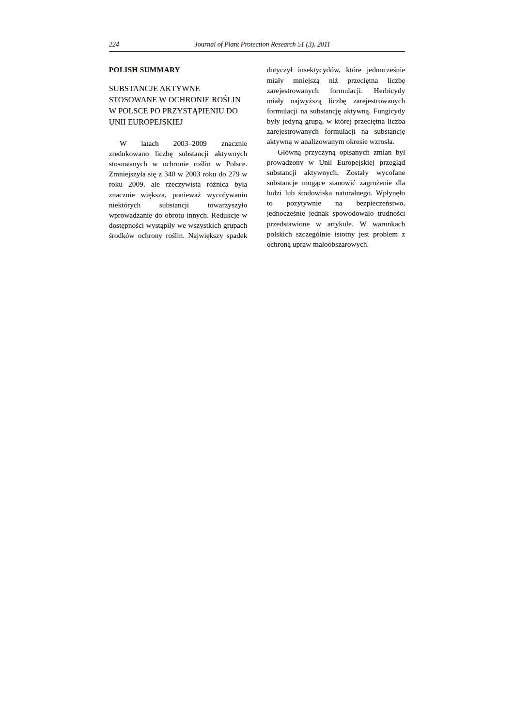224 Journal of Plant Protection Research 51 (3), 2011
Polish summary
Substancje aktywne stosowane w ochronie roślin w Polsce po przystąpieniu do Unii Europejskiej
W latach 2003–2009 znacznie zredukowano liczbę substancji aktywnych stosowanych w ochronie roślin w Polsce. Zmniejszyła się z 340 w 2003 roku do 279 w roku 2009, ale rzeczywista różnica była znacznie większa, ponieważ wycofywaniu niektórych substancji towarzyszyło wprowadzanie do obrotu innych. Redukcje w dostępności wystąpiły we wszystkich grupach środków ochrony roślin. Największy spadek dotyczył insektycydów, które jednocześnie miały mniejszą niż przeciętna liczbę zarejestrowanych formulacji. Herbicydy miały najwyższą liczbę zarejestrowanych formulacji na substancję aktywną. Fungicydy były jedyną grupą, w której przeciętna liczba zarejestrowanych formulacji na substancję aktywną w analizowanym okresie wzrosła.
Główną przyczyną opisanych zmian był prowadzony w Unii Europejskiej przegląd substancji aktywnych. Zostały wycofane substancje mogące stanowić zagrożenie dla ludzi lub środowiska naturalnego. Wpłynęło to pozytywnie na bezpieczeństwo, jednocześnie jednak spowodowało trudności przedstawione w artykule. W warunkach polskich szczególnie istotny jest problem z ochroną upraw małoobszarowych.